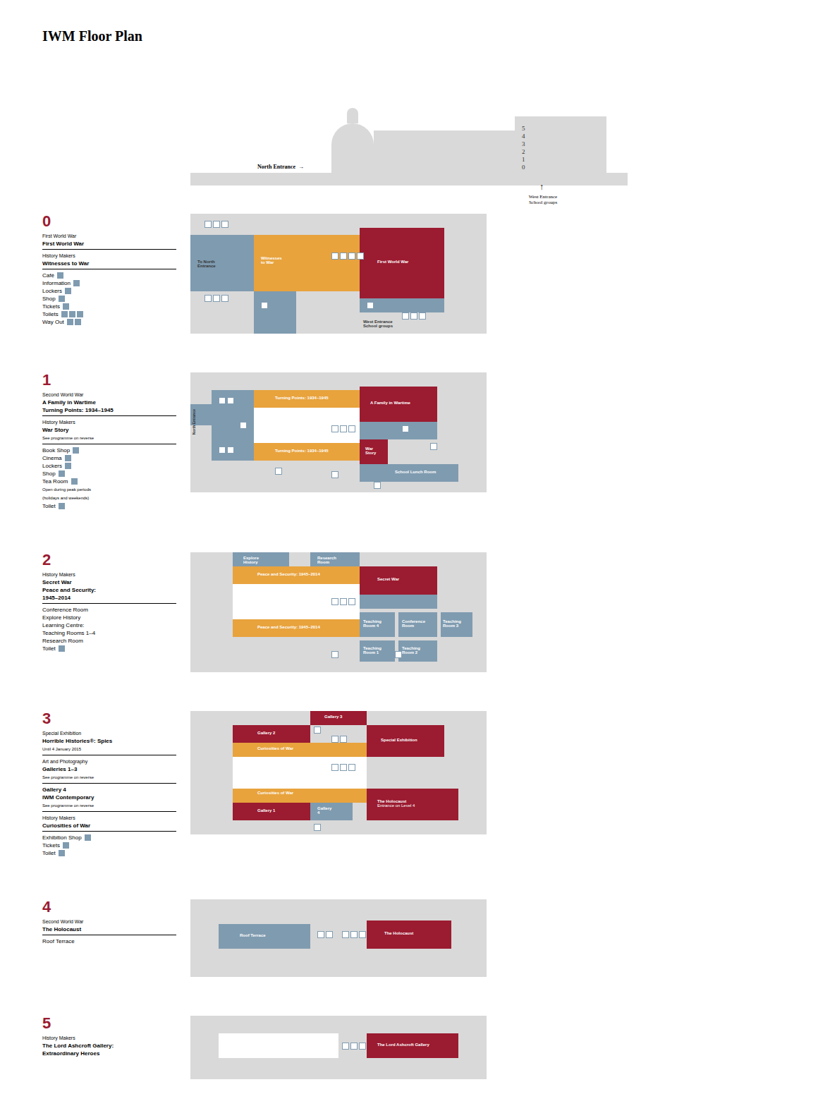IWM Floor Plan
5
4
3
2
1
0
North Entrance →
↑
West Entrance
School groups
0
First World War
First World War
History Makers
Witnesses to War
Café
Information
Lockers
Shop
Tickets
Toilets
Way Out
Witnesses
to War
First World War
To North
Entrance
West Entrance
School groups
1
Second World War
A Family in Wartime
Turning Points: 1934–1945
History Makers
War Story
See programme on reverse
Book Shop
Cinema
Lockers
Shop
Tea Room
Open during peak periods
(holidays and weekends)
Toilet
North Entrance
Turning Points: 1934–1945
Turning Points: 1934–1945
A Family in Wartime
War
Story
School Lunch Room
2
History Makers
Secret War
Peace and Security:
1945–2014
Conference Room
Explore History
Learning Centre:
Teaching Rooms 1–4
Research Room
Toilet
Explore
History
Research
Room
Peace and Security: 1945–2014
Peace and Security: 1945–2014
Secret War
Teaching
Room 4
Conference
Room
Teaching
Room 3
Teaching
Room 1
Teaching
Room 2
3
Special Exhibition
Horrible Histories®: Spies
Until 4 January 2015
Art and Photography
Galleries 1–3
See programme on reverse
Gallery 4
IWM Contemporary
See programme on reverse
History Makers
Curiosities of War
Exhibition Shop
Tickets
Toilet
Gallery 3
Gallery 2
Curiosities of War
Special Exhibition
Curiosities of War
Gallery 1
Gallery
4
The Holocaust
Entrance on Level 4
4
Second World War
The Holocaust
Roof Terrace
Roof Terrace
The Holocaust
5
History Makers
The Lord Ashcroft Gallery:
Extraordinary Heroes
The Lord Ashcroft Gallery